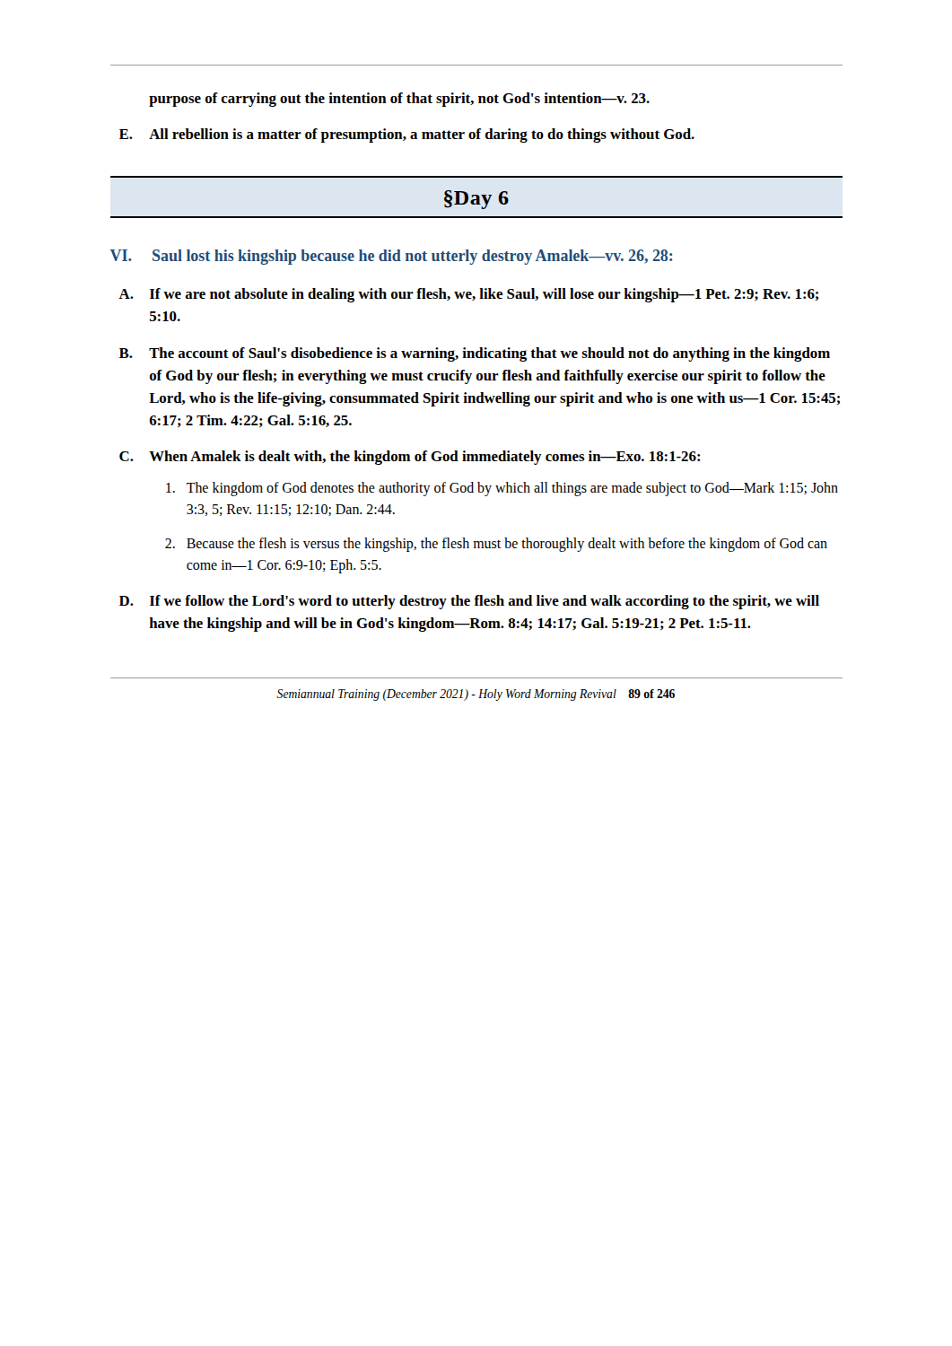purpose of carrying out the intention of that spirit, not God's intention—v. 23.
E. All rebellion is a matter of presumption, a matter of daring to do things without God.
§Day 6
VI. Saul lost his kingship because he did not utterly destroy Amalek—vv. 26, 28:
A. If we are not absolute in dealing with our flesh, we, like Saul, will lose our kingship—1 Pet. 2:9; Rev. 1:6; 5:10.
B. The account of Saul's disobedience is a warning, indicating that we should not do anything in the kingdom of God by our flesh; in everything we must crucify our flesh and faithfully exercise our spirit to follow the Lord, who is the life-giving, consummated Spirit indwelling our spirit and who is one with us—1 Cor. 15:45; 6:17; 2 Tim. 4:22; Gal. 5:16, 25.
C. When Amalek is dealt with, the kingdom of God immediately comes in—Exo. 18:1-26:
1. The kingdom of God denotes the authority of God by which all things are made subject to God—Mark 1:15; John 3:3, 5; Rev. 11:15; 12:10; Dan. 2:44.
2. Because the flesh is versus the kingship, the flesh must be thoroughly dealt with before the kingdom of God can come in—1 Cor. 6:9-10; Eph. 5:5.
D. If we follow the Lord's word to utterly destroy the flesh and live and walk according to the spirit, we will have the kingship and will be in God's kingdom—Rom. 8:4; 14:17; Gal. 5:19-21; 2 Pet. 1:5-11.
Semiannual Training (December 2021) - Holy Word Morning Revival 89 of 246